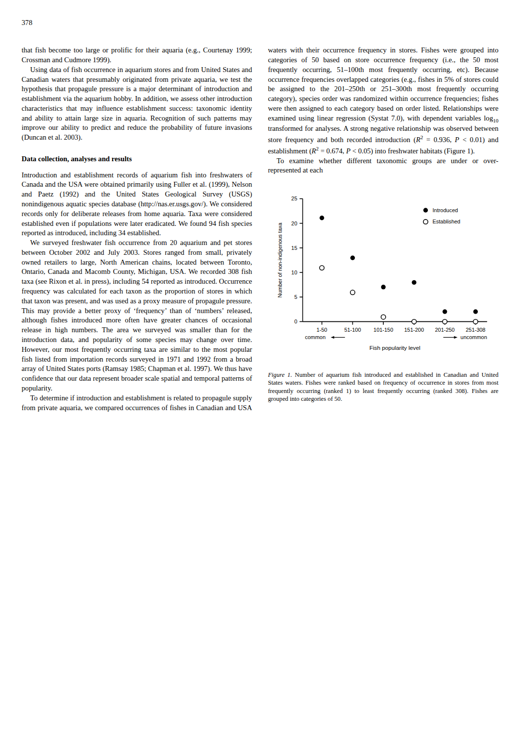378
that fish become too large or prolific for their aquaria (e.g., Courtenay 1999; Crossman and Cudmore 1999).
Using data of fish occurrence in aquarium stores and from United States and Canadian waters that presumably originated from private aquaria, we test the hypothesis that propagule pressure is a major determinant of introduction and establishment via the aquarium hobby. In addition, we assess other introduction characteristics that may influence establishment success: taxonomic identity and ability to attain large size in aquaria. Recognition of such patterns may improve our ability to predict and reduce the probability of future invasions (Duncan et al. 2003).
Data collection, analyses and results
Introduction and establishment records of aquarium fish into freshwaters of Canada and the USA were obtained primarily using Fuller et al. (1999), Nelson and Paetz (1992) and the United States Geological Survey (USGS) nonindigenous aquatic species database (http://nas.er.usgs.gov/). We considered records only for deliberate releases from home aquaria. Taxa were considered established even if populations were later eradicated. We found 94 fish species reported as introduced, including 34 established.
We surveyed freshwater fish occurrence from 20 aquarium and pet stores between October 2002 and July 2003. Stores ranged from small, privately owned retailers to large, North American chains, located between Toronto, Ontario, Canada and Macomb County, Michigan, USA. We recorded 308 fish taxa (see Rixon et al. in press), including 54 reported as introduced. Occurrence frequency was calculated for each taxon as the proportion of stores in which that taxon was present, and was used as a proxy measure of propagule pressure. This may provide a better proxy of ‘frequency’ than of ‘numbers’ released, although fishes introduced more often have greater chances of occasional release in high numbers. The area we surveyed was smaller than for the introduction data, and popularity of some species may change over time. However, our most frequently occurring taxa are similar to the most popular fish listed from importation records surveyed in 1971 and 1992 from a broad array of United States ports (Ramsay 1985; Chapman et al. 1997). We thus have confidence that our data represent broader scale spatial and temporal patterns of popularity.
To determine if introduction and establishment is related to propagule supply from private aquaria, we compared occurrences of fishes in Canadian and USA waters with their occurrence frequency in stores. Fishes were grouped into categories of 50 based on store occurrence frequency (i.e., the 50 most frequently occurring, 51–100th most frequently occurring, etc). Because occurrence frequencies overlapped categories (e.g., fishes in 5% of stores could be assigned to the 201–250th or 251–300th most frequently occurring category), species order was randomized within occurrence frequencies; fishes were then assigned to each category based on order listed. Relationships were examined using linear regression (Systat 7.0), with dependent variables log10 transformed for analyses. A strong negative relationship was observed between store frequency and both recorded introduction (R2 = 0.936, P < 0.01) and establishment (R2 = 0.674, P < 0.05) into freshwater habitats (Figure 1).
To examine whether different taxonomic groups are under or over-represented at each
0 5 10 15 20 25 Number of non-indigenous taxa 1-50 51-100 101-150 151-200 201-250 251-308 common uncommon Fish popularity level Introduced Established
Figure 1. Number of aquarium fish introduced and established in Canadian and United States waters. Fishes were ranked based on frequency of occurrence in stores from most frequently occurring (ranked 1) to least frequently occurring (ranked 308). Fishes are grouped into categories of 50.